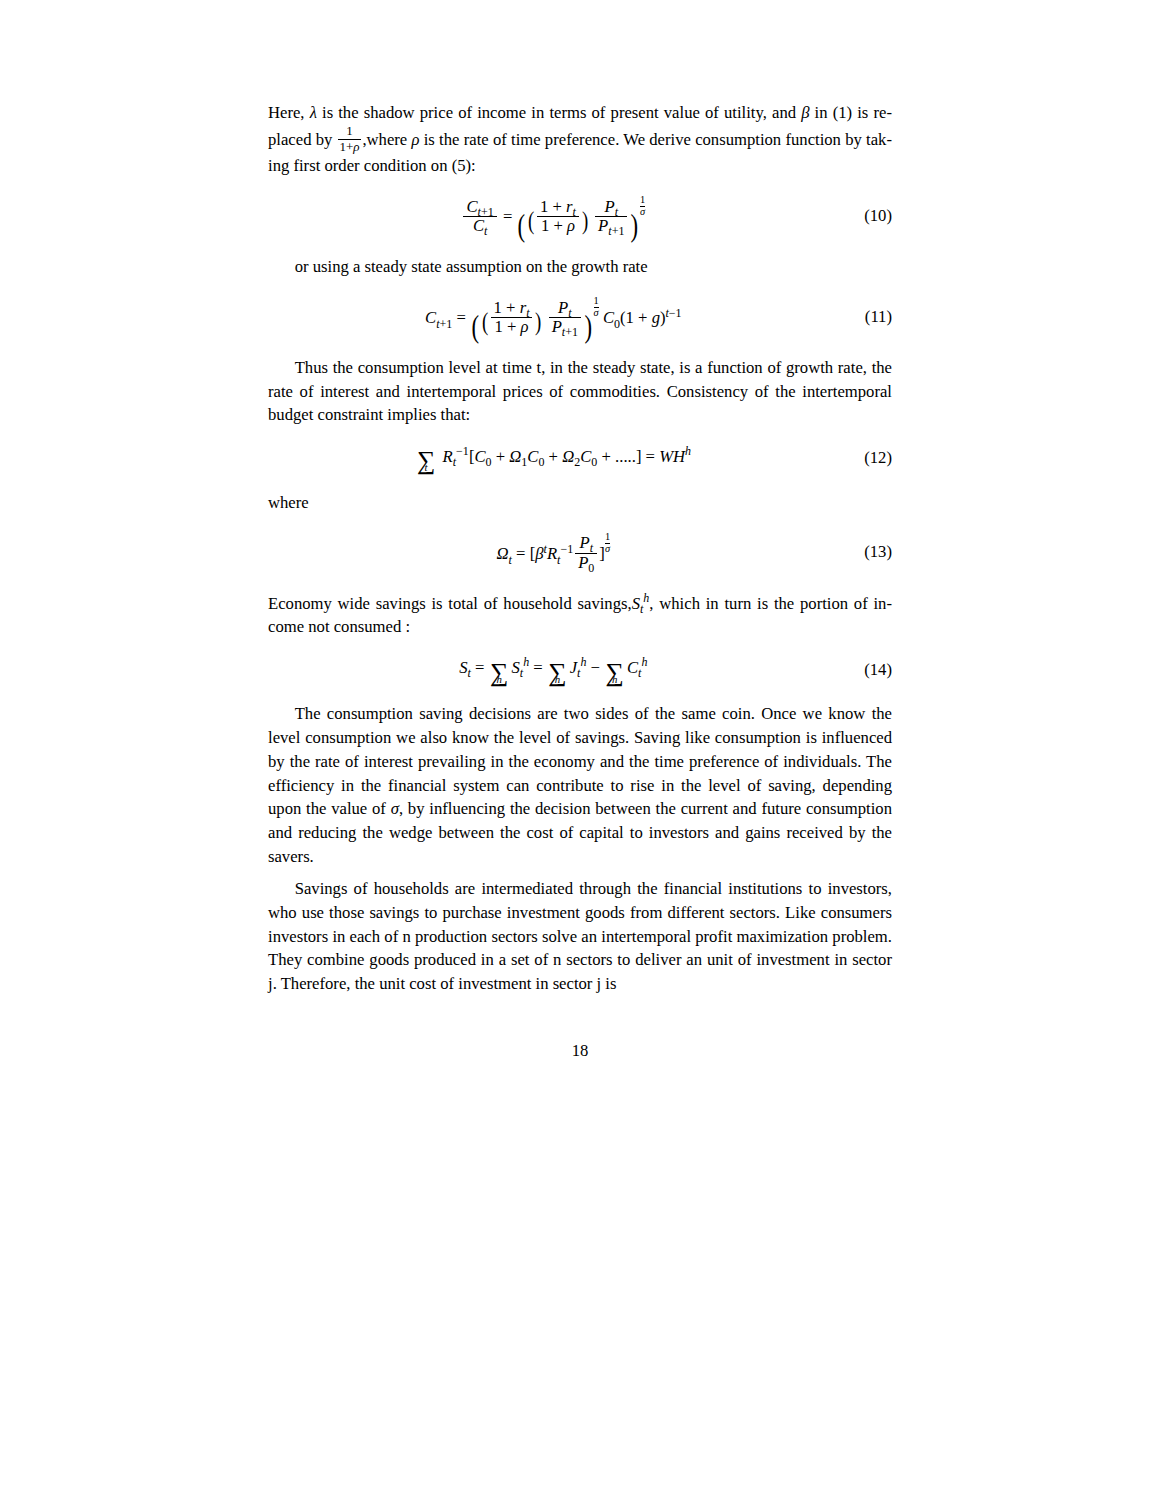Here, λ is the shadow price of income in terms of present value of utility, and β in (1) is replaced by 11+ρ,where ρ is the rate of time preference. We derive consumption function by taking first order condition on (5):
Ct+1 Ct = ((1 + rt 1 + ρ) Pt Pt+1) 1 σ
(10)
or using a steady state assumption on the growth rate
Ct+1 = ((1 + rt 1 + ρ) Pt Pt+1) 1 σ C0(1 + g)t−1
(11)
Thus the consumption level at time t, in the steady state, is a function of growth rate, the rate of interest and intertemporal prices of commodities. Consistency of the intertemporal budget constraint implies that:
∑t Rt−1[C0 + Ω1C0 + Ω2C0 + .....] = WHh
(12)
where
Ωt = [βtRt−1Pt P0]1 σ
(13)
Economy wide savings is total of household savings,Sth, which in turn is the portion of income not consumed :
St = ∑h Sth = ∑h Jth − ∑h Cth
(14)
The consumption saving decisions are two sides of the same coin. Once we know the level consumption we also know the level of savings. Saving like consumption is influenced by the rate of interest prevailing in the economy and the time preference of individuals. The efficiency in the financial system can contribute to rise in the level of saving, depending upon the value of σ, by influencing the decision between the current and future consumption and reducing the wedge between the cost of capital to investors and gains received by the savers.
Savings of households are intermediated through the financial institutions to investors, who use those savings to purchase investment goods from different sectors. Like consumers investors in each of n production sectors solve an intertemporal profit maximization problem. They combine goods produced in a set of n sectors to deliver an unit of investment in sector j. Therefore, the unit cost of investment in sector j is
18